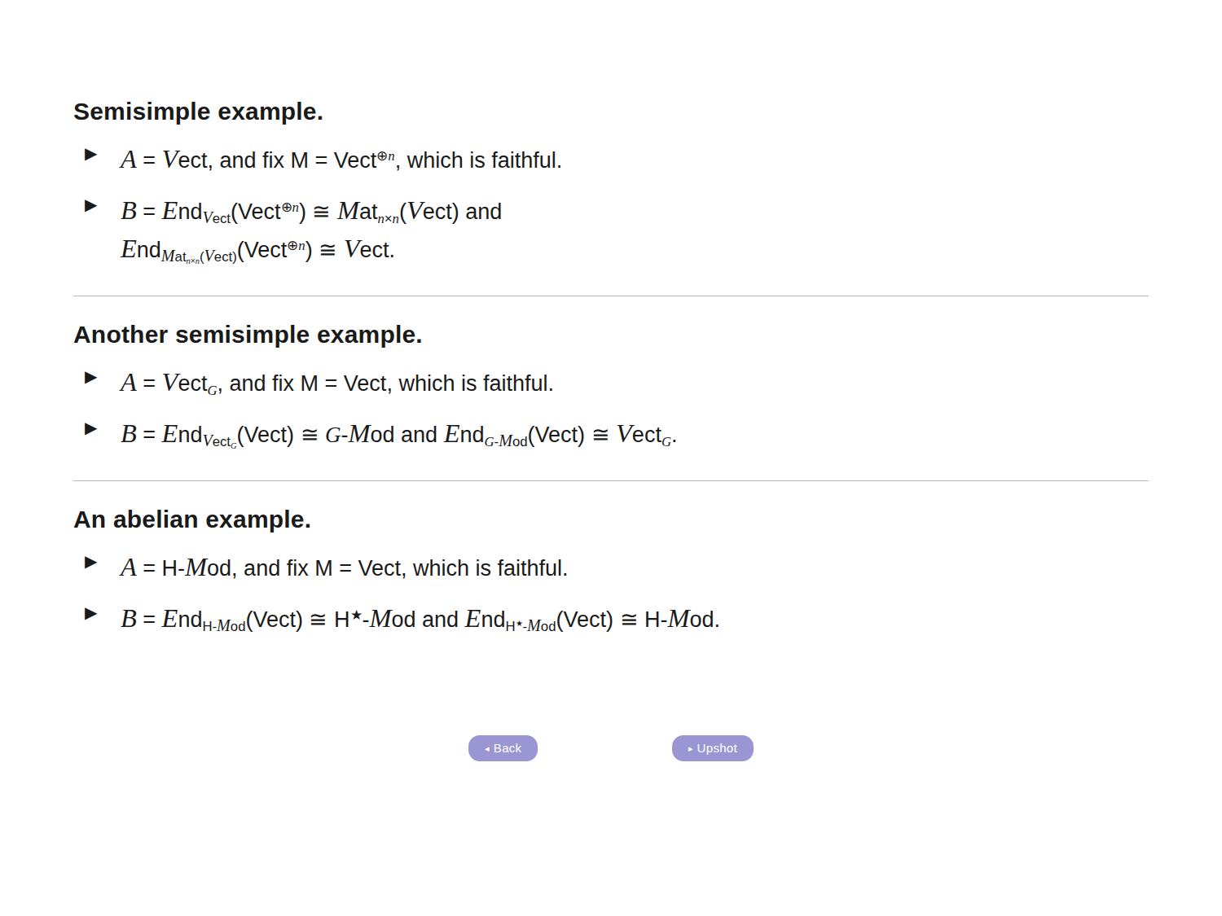Semisimple example.
A = Vect, and fix M = Vect⊕n, which is faithful.
B = EndVect(Vect⊕n) ≅ Matn×n(Vect) and
EndMatn×n(Vect)(Vect⊕n) ≅ Vect.
Another semisimple example.
A = VectG, and fix M = Vect, which is faithful.
B = EndVectG(Vect) ≅ G-Mod and EndG-Mod(Vect) ≅ VectG.
An abelian example.
A = H-Mod, and fix M = Vect, which is faithful.
B = EndH-Mod(Vect) ≅ H★-Mod and EndH★-Mod(Vect) ≅ H-Mod.
◂ Back ▸ Upshot